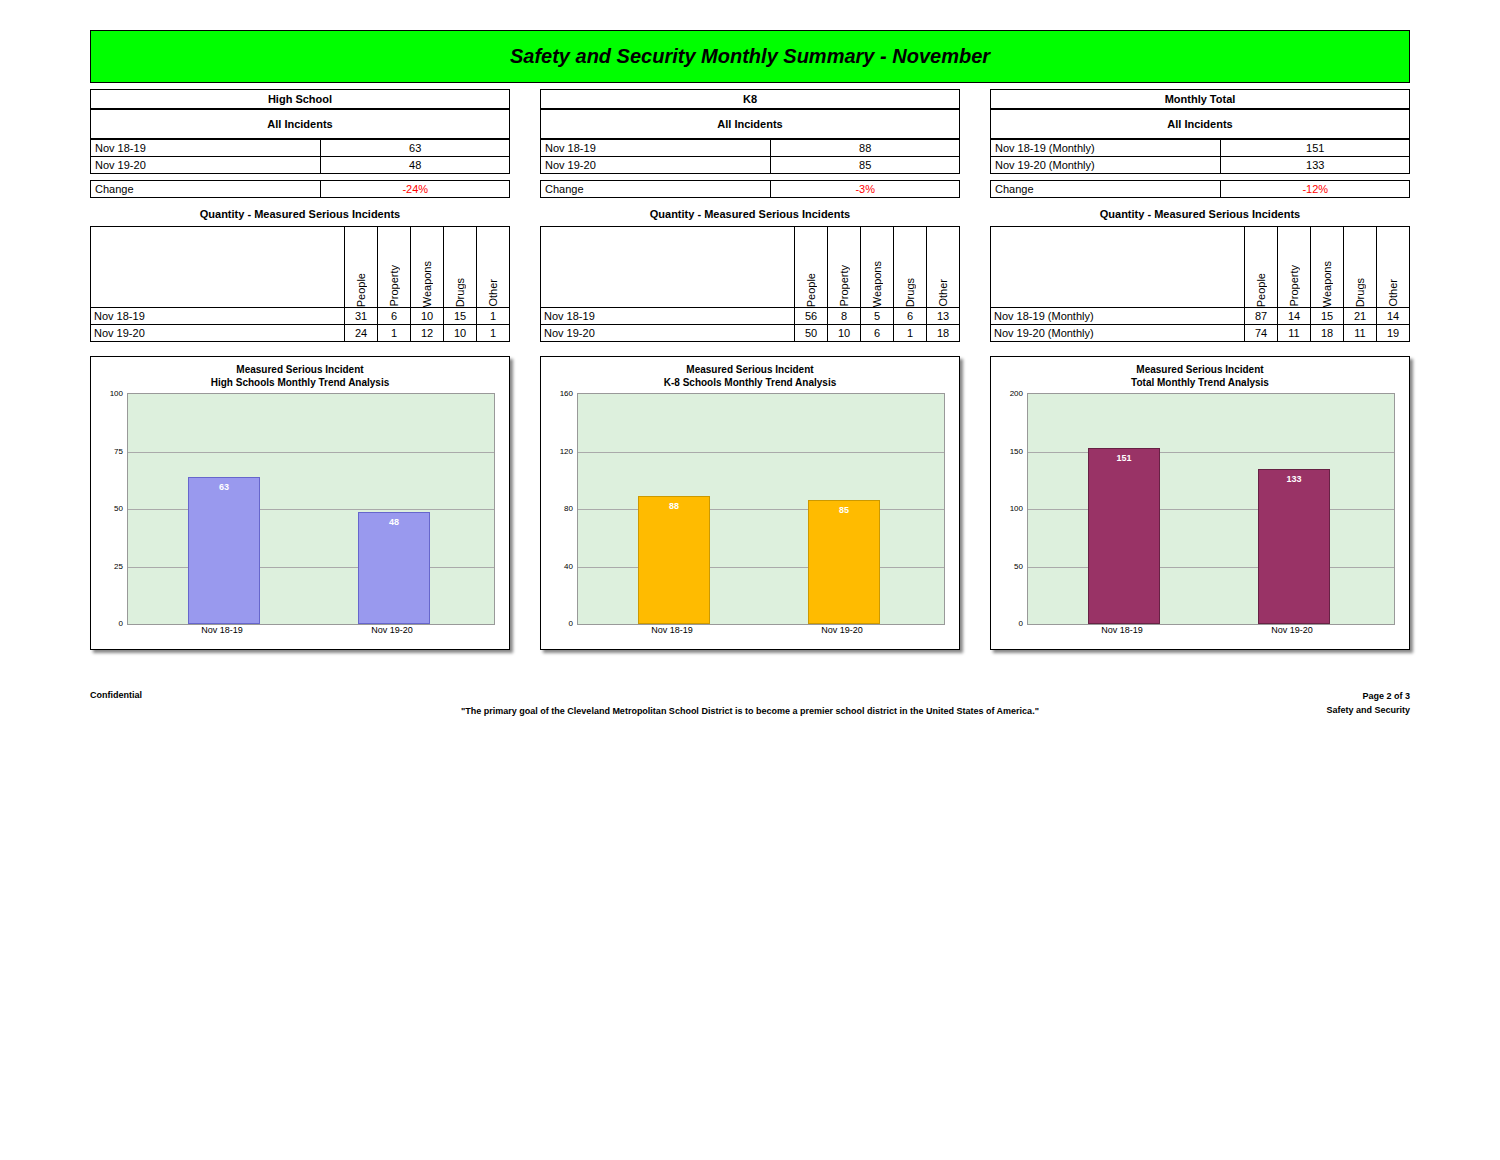Safety and Security Monthly Summary - November
| High School |
| All Incidents |
| Nov 18-19 | 63 |
| Nov 19-20 | 48 |
| Change | -24% |
Quantity - Measured Serious Incidents
| | People | Property | Weapons | Drugs | Other |
| --- | --- | --- | --- | --- | --- |
| Nov 18-19 | 31 | 6 | 10 | 15 | 1 |
| Nov 19-20 | 24 | 1 | 12 | 10 | 1 |
Measured Serious Incident
High Schools Monthly Trend Analysis
100 75 50 25 0
63
48
Nov 18-19 Nov 19-20
| K8 |
| All Incidents |
| Nov 18-19 | 88 |
| Nov 19-20 | 85 |
| Change | -3% |
Quantity - Measured Serious Incidents
| | People | Property | Weapons | Drugs | Other |
| --- | --- | --- | --- | --- | --- |
| Nov 18-19 | 56 | 8 | 5 | 6 | 13 |
| Nov 19-20 | 50 | 10 | 6 | 1 | 18 |
Measured Serious Incident
K-8 Schools Monthly Trend Analysis
160 120 80 40 0
88
85
Nov 18-19 Nov 19-20
| Monthly Total |
| All Incidents |
| Nov 18-19 (Monthly) | 151 |
| Nov 19-20 (Monthly) | 133 |
| Change | -12% |
Quantity - Measured Serious Incidents
| | People | Property | Weapons | Drugs | Other |
| --- | --- | --- | --- | --- | --- |
| Nov 18-19 (Monthly) | 87 | 14 | 15 | 21 | 14 |
| Nov 19-20 (Monthly) | 74 | 11 | 18 | 11 | 19 |
Measured Serious Incident
Total Monthly Trend Analysis
200 150 100 50 0
151
133
Nov 18-19 Nov 19-20
Confidential
"The primary goal of the Cleveland Metropolitan School District is to become a premier school district in the United States of America."
Page 2 of 3
Safety and Security